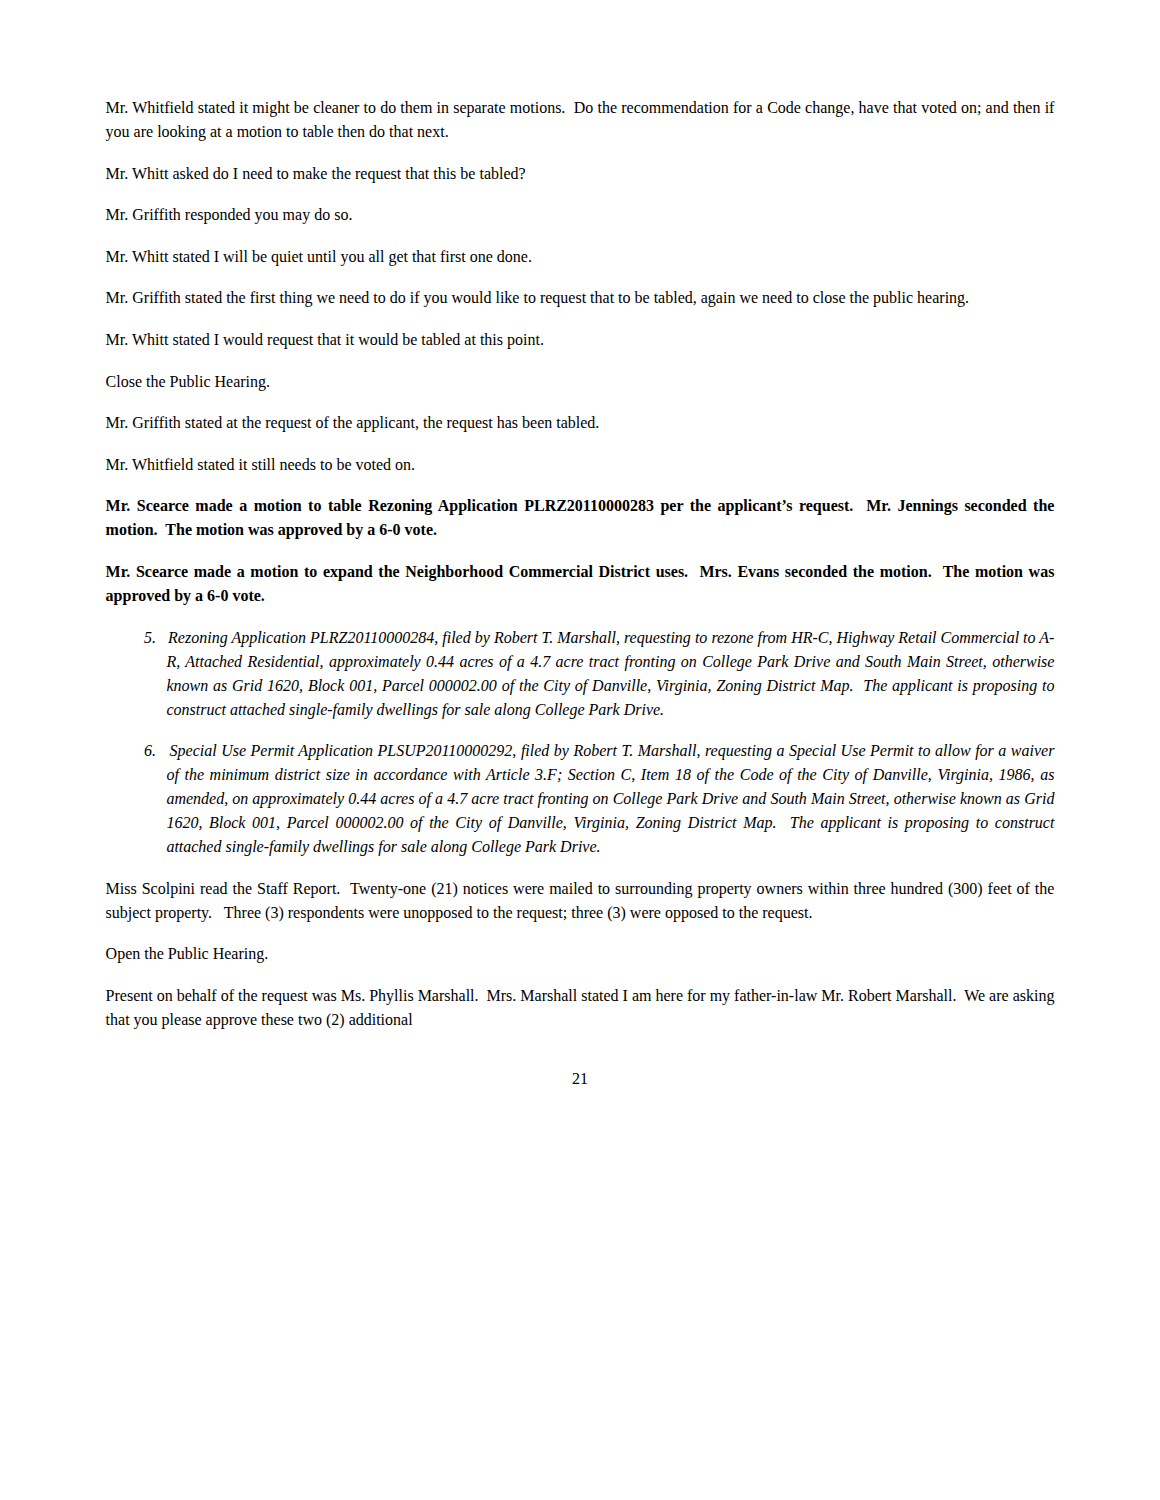Mr. Whitfield stated it might be cleaner to do them in separate motions. Do the recommendation for a Code change, have that voted on; and then if you are looking at a motion to table then do that next.
Mr. Whitt asked do I need to make the request that this be tabled?
Mr. Griffith responded you may do so.
Mr. Whitt stated I will be quiet until you all get that first one done.
Mr. Griffith stated the first thing we need to do if you would like to request that to be tabled, again we need to close the public hearing.
Mr. Whitt stated I would request that it would be tabled at this point.
Close the Public Hearing.
Mr. Griffith stated at the request of the applicant, the request has been tabled.
Mr. Whitfield stated it still needs to be voted on.
Mr. Scearce made a motion to table Rezoning Application PLRZ20110000283 per the applicant’s request. Mr. Jennings seconded the motion. The motion was approved by a 6-0 vote.
Mr. Scearce made a motion to expand the Neighborhood Commercial District uses. Mrs. Evans seconded the motion. The motion was approved by a 6-0 vote.
5. Rezoning Application PLRZ20110000284, filed by Robert T. Marshall, requesting to rezone from HR-C, Highway Retail Commercial to A-R, Attached Residential, approximately 0.44 acres of a 4.7 acre tract fronting on College Park Drive and South Main Street, otherwise known as Grid 1620, Block 001, Parcel 000002.00 of the City of Danville, Virginia, Zoning District Map. The applicant is proposing to construct attached single-family dwellings for sale along College Park Drive.
6. Special Use Permit Application PLSUP20110000292, filed by Robert T. Marshall, requesting a Special Use Permit to allow for a waiver of the minimum district size in accordance with Article 3.F; Section C, Item 18 of the Code of the City of Danville, Virginia, 1986, as amended, on approximately 0.44 acres of a 4.7 acre tract fronting on College Park Drive and South Main Street, otherwise known as Grid 1620, Block 001, Parcel 000002.00 of the City of Danville, Virginia, Zoning District Map. The applicant is proposing to construct attached single-family dwellings for sale along College Park Drive.
Miss Scolpini read the Staff Report. Twenty-one (21) notices were mailed to surrounding property owners within three hundred (300) feet of the subject property. Three (3) respondents were unopposed to the request; three (3) were opposed to the request.
Open the Public Hearing.
Present on behalf of the request was Ms. Phyllis Marshall. Mrs. Marshall stated I am here for my father-in-law Mr. Robert Marshall. We are asking that you please approve these two (2) additional
21